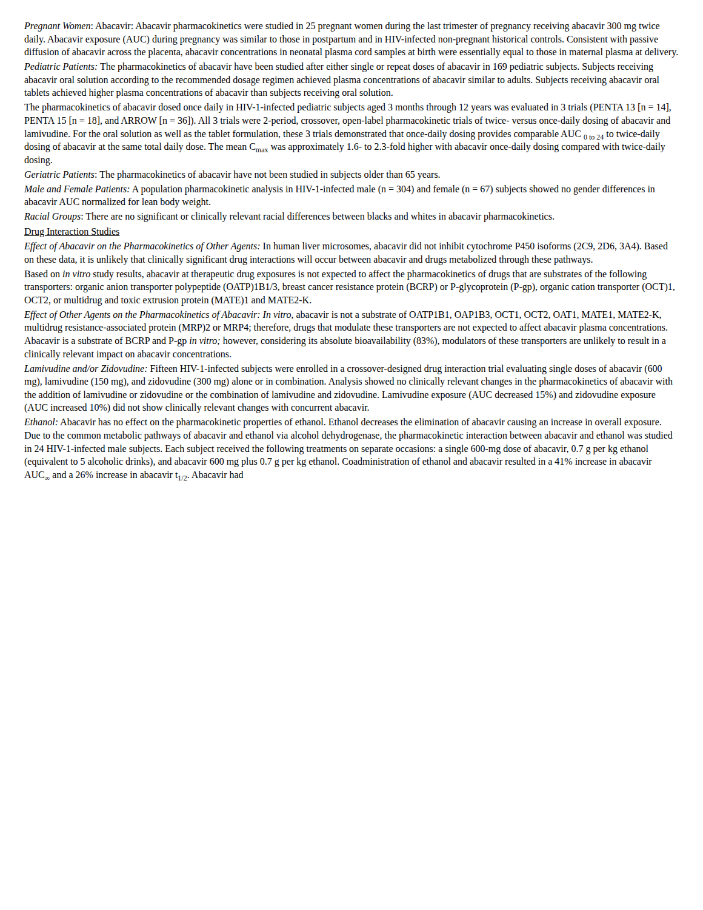Pregnant Women: Abacavir: Abacavir pharmacokinetics were studied in 25 pregnant women during the last trimester of pregnancy receiving abacavir 300 mg twice daily. Abacavir exposure (AUC) during pregnancy was similar to those in postpartum and in HIV-infected non-pregnant historical controls. Consistent with passive diffusion of abacavir across the placenta, abacavir concentrations in neonatal plasma cord samples at birth were essentially equal to those in maternal plasma at delivery.
Pediatric Patients: The pharmacokinetics of abacavir have been studied after either single or repeat doses of abacavir in 169 pediatric subjects. Subjects receiving abacavir oral solution according to the recommended dosage regimen achieved plasma concentrations of abacavir similar to adults. Subjects receiving abacavir oral tablets achieved higher plasma concentrations of abacavir than subjects receiving oral solution.
The pharmacokinetics of abacavir dosed once daily in HIV-1-infected pediatric subjects aged 3 months through 12 years was evaluated in 3 trials (PENTA 13 [n = 14], PENTA 15 [n = 18], and ARROW [n = 36]). All 3 trials were 2-period, crossover, open-label pharmacokinetic trials of twice- versus once-daily dosing of abacavir and lamivudine. For the oral solution as well as the tablet formulation, these 3 trials demonstrated that once-daily dosing provides comparable AUC 0 to 24 to twice-daily dosing of abacavir at the same total daily dose. The mean Cmax was approximately 1.6- to 2.3-fold higher with abacavir once-daily dosing compared with twice-daily dosing.
Geriatric Patients: The pharmacokinetics of abacavir have not been studied in subjects older than 65 years.
Male and Female Patients: A population pharmacokinetic analysis in HIV-1-infected male (n = 304) and female (n = 67) subjects showed no gender differences in abacavir AUC normalized for lean body weight.
Racial Groups: There are no significant or clinically relevant racial differences between blacks and whites in abacavir pharmacokinetics.
Drug Interaction Studies
Effect of Abacavir on the Pharmacokinetics of Other Agents: In human liver microsomes, abacavir did not inhibit cytochrome P450 isoforms (2C9, 2D6, 3A4). Based on these data, it is unlikely that clinically significant drug interactions will occur between abacavir and drugs metabolized through these pathways.
Based on in vitro study results, abacavir at therapeutic drug exposures is not expected to affect the pharmacokinetics of drugs that are substrates of the following transporters: organic anion transporter polypeptide (OATP)1B1/3, breast cancer resistance protein (BCRP) or P-glycoprotein (P-gp), organic cation transporter (OCT)1, OCT2, or multidrug and toxic extrusion protein (MATE)1 and MATE2-K.
Effect of Other Agents on the Pharmacokinetics of Abacavir: In vitro, abacavir is not a substrate of OATP1B1, OAP1B3, OCT1, OCT2, OAT1, MATE1, MATE2-K, multidrug resistance-associated protein (MRP)2 or MRP4; therefore, drugs that modulate these transporters are not expected to affect abacavir plasma concentrations. Abacavir is a substrate of BCRP and P-gp in vitro; however, considering its absolute bioavailability (83%), modulators of these transporters are unlikely to result in a clinically relevant impact on abacavir concentrations.
Lamivudine and/or Zidovudine: Fifteen HIV-1-infected subjects were enrolled in a crossover-designed drug interaction trial evaluating single doses of abacavir (600 mg), lamivudine (150 mg), and zidovudine (300 mg) alone or in combination. Analysis showed no clinically relevant changes in the pharmacokinetics of abacavir with the addition of lamivudine or zidovudine or the combination of lamivudine and zidovudine. Lamivudine exposure (AUC decreased 15%) and zidovudine exposure (AUC increased 10%) did not show clinically relevant changes with concurrent abacavir.
Ethanol: Abacavir has no effect on the pharmacokinetic properties of ethanol. Ethanol decreases the elimination of abacavir causing an increase in overall exposure. Due to the common metabolic pathways of abacavir and ethanol via alcohol dehydrogenase, the pharmacokinetic interaction between abacavir and ethanol was studied in 24 HIV-1-infected male subjects. Each subject received the following treatments on separate occasions: a single 600-mg dose of abacavir, 0.7 g per kg ethanol (equivalent to 5 alcoholic drinks), and abacavir 600 mg plus 0.7 g per kg ethanol. Coadministration of ethanol and abacavir resulted in a 41% increase in abacavir AUC∞ and a 26% increase in abacavir t1/2. Abacavir had